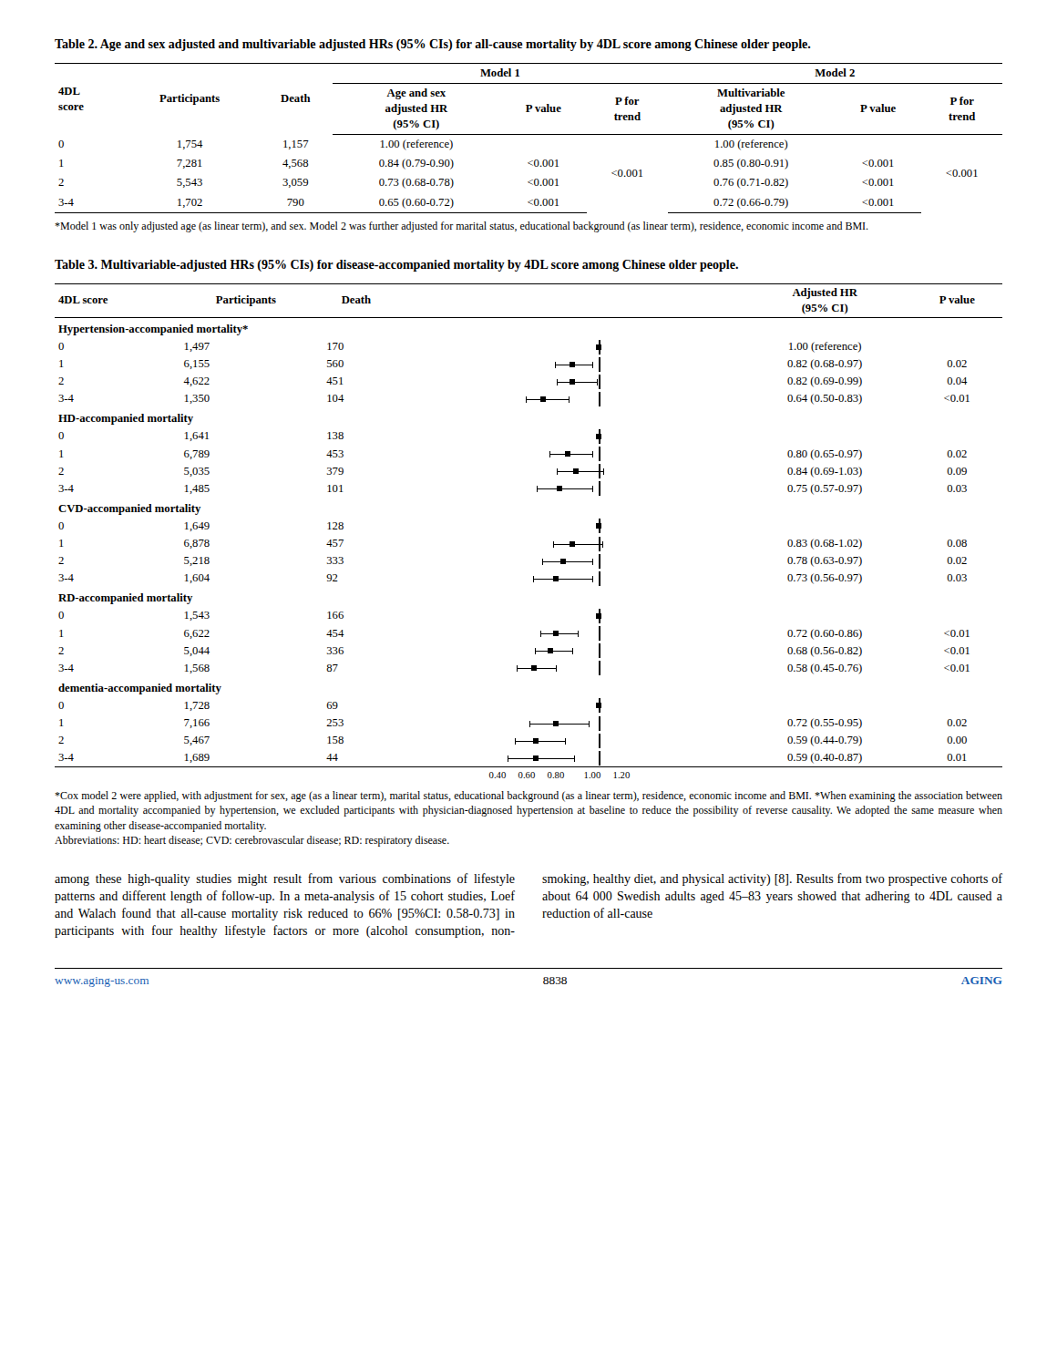Table 2. Age and sex adjusted and multivariable adjusted HRs (95% CIs) for all-cause mortality by 4DL score among Chinese older people.
| 4DL score | Participants | Death | Model 1 | Model 2 |
| --- | --- | --- | --- | --- |
| Age and sex adjusted HR (95% CI) | P value | P for trend | Multivariable adjusted HR (95% CI) | P value | P for trend |
| 0 | 1,754 | 1,157 | 1.00 (reference) | | <0.001 | 1.00 (reference) | | <0.001 |
| 1 | 7,281 | 4,568 | 0.84 (0.79-0.90) | <0.001 | 0.85 (0.80-0.91) | <0.001 |
| 2 | 5,543 | 3,059 | 0.73 (0.68-0.78) | <0.001 | 0.76 (0.71-0.82) | <0.001 |
| 3-4 | 1,702 | 790 | 0.65 (0.60-0.72) | <0.001 | 0.72 (0.66-0.79) | <0.001 |
*Model 1 was only adjusted age (as linear term), and sex. Model 2 was further adjusted for marital status, educational background (as linear term), residence, economic income and BMI.
Table 3. Multivariable-adjusted HRs (95% CIs) for disease-accompanied mortality by 4DL score among Chinese older people.
| 4DL score | Participants | Death | | Adjusted HR (95% CI) | P value |
| --- | --- | --- | --- | --- | --- |
| Hypertension-accompanied mortality* |
| 0 | 1,497 | 170 | | 1.00 (reference) | |
| 1 | 6,155 | 560 | | 0.82 (0.68-0.97) | 0.02 |
| 2 | 4,622 | 451 | | 0.82 (0.69-0.99) | 0.04 |
| 3-4 | 1,350 | 104 | | 0.64 (0.50-0.83) | <0.01 |
| HD-accompanied mortality |
| 0 | 1,641 | 138 | | | |
| 1 | 6,789 | 453 | | 0.80 (0.65-0.97) | 0.02 |
| 2 | 5,035 | 379 | | 0.84 (0.69-1.03) | 0.09 |
| 3-4 | 1,485 | 101 | | 0.75 (0.57-0.97) | 0.03 |
| CVD-accompanied mortality |
| 0 | 1,649 | 128 | | | |
| 1 | 6,878 | 457 | | 0.83 (0.68-1.02) | 0.08 |
| 2 | 5,218 | 333 | | 0.78 (0.63-0.97) | 0.02 |
| 3-4 | 1,604 | 92 | | 0.73 (0.56-0.97) | 0.03 |
| RD-accompanied mortality |
| 0 | 1,543 | 166 | | | |
| 1 | 6,622 | 454 | | 0.72 (0.60-0.86) | <0.01 |
| 2 | 5,044 | 336 | | 0.68 (0.56-0.82) | <0.01 |
| 3-4 | 1,568 | 87 | | 0.58 (0.45-0.76) | <0.01 |
| dementia-accompanied mortality |
| 0 | 1,728 | 69 | | | |
| 1 | 7,166 | 253 | | 0.72 (0.55-0.95) | 0.02 |
| 2 | 5,467 | 158 | | 0.59 (0.44-0.79) | 0.00 |
| 3-4 | 1,689 | 44 | | 0.59 (0.40-0.87) | 0.01 |
| | 0.40 0.60 0.80 1.00 1.20 | |
*Cox model 2 were applied, with adjustment for sex, age (as a linear term), marital status, educational background (as a linear term), residence, economic income and BMI. *When examining the association between 4DL and mortality accompanied by hypertension, we excluded participants with physician-diagnosed hypertension at baseline to reduce the possibility of reverse causality. We adopted the same measure when examining other disease-accompanied mortality.
Abbreviations: HD: heart disease; CVD: cerebrovascular disease; RD: respiratory disease.
among these high-quality studies might result from various combinations of lifestyle patterns and different length of follow-up. In a meta-analysis of 15 cohort studies, Loef and Walach found that all-cause mortality risk reduced to 66% [95%CI: 0.58-0.73] in participants with four healthy lifestyle factors or more (alcohol consumption, non-smoking, healthy diet, and physical activity) [8]. Results from two prospective cohorts of about 64 000 Swedish adults aged 45–83 years showed that adhering to 4DL caused a reduction of all-cause
www.aging-us.com
8838
AGING